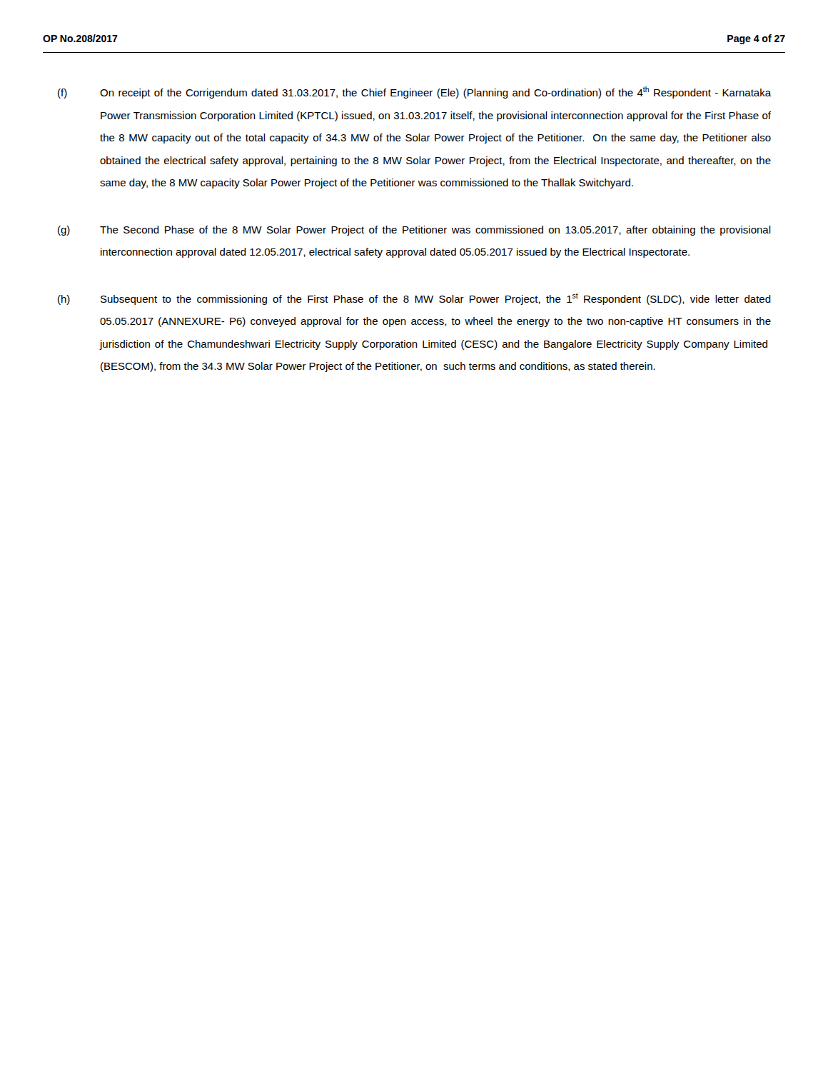OP No.208/2017 Page 4 of 27
(f)
On receipt of the Corrigendum dated 31.03.2017, the Chief Engineer (Ele) (Planning and Co-ordination) of the 4th Respondent - Karnataka Power Transmission Corporation Limited (KPTCL) issued, on 31.03.2017 itself, the provisional interconnection approval for the First Phase of the 8 MW capacity out of the total capacity of 34.3 MW of the Solar Power Project of the Petitioner. On the same day, the Petitioner also obtained the electrical safety approval, pertaining to the 8 MW Solar Power Project, from the Electrical Inspectorate, and thereafter, on the same day, the 8 MW capacity Solar Power Project of the Petitioner was commissioned to the Thallak Switchyard.
(g)
The Second Phase of the 8 MW Solar Power Project of the Petitioner was commissioned on 13.05.2017, after obtaining the provisional interconnection approval dated 12.05.2017, electrical safety approval dated 05.05.2017 issued by the Electrical Inspectorate.
(h)
Subsequent to the commissioning of the First Phase of the 8 MW Solar Power Project, the 1st Respondent (SLDC), vide letter dated 05.05.2017 (ANNEXURE- P6) conveyed approval for the open access, to wheel the energy to the two non-captive HT consumers in the jurisdiction of the Chamundeshwari Electricity Supply Corporation Limited (CESC) and the Bangalore Electricity Supply Company Limited (BESCOM), from the 34.3 MW Solar Power Project of the Petitioner, on such terms and conditions, as stated therein.